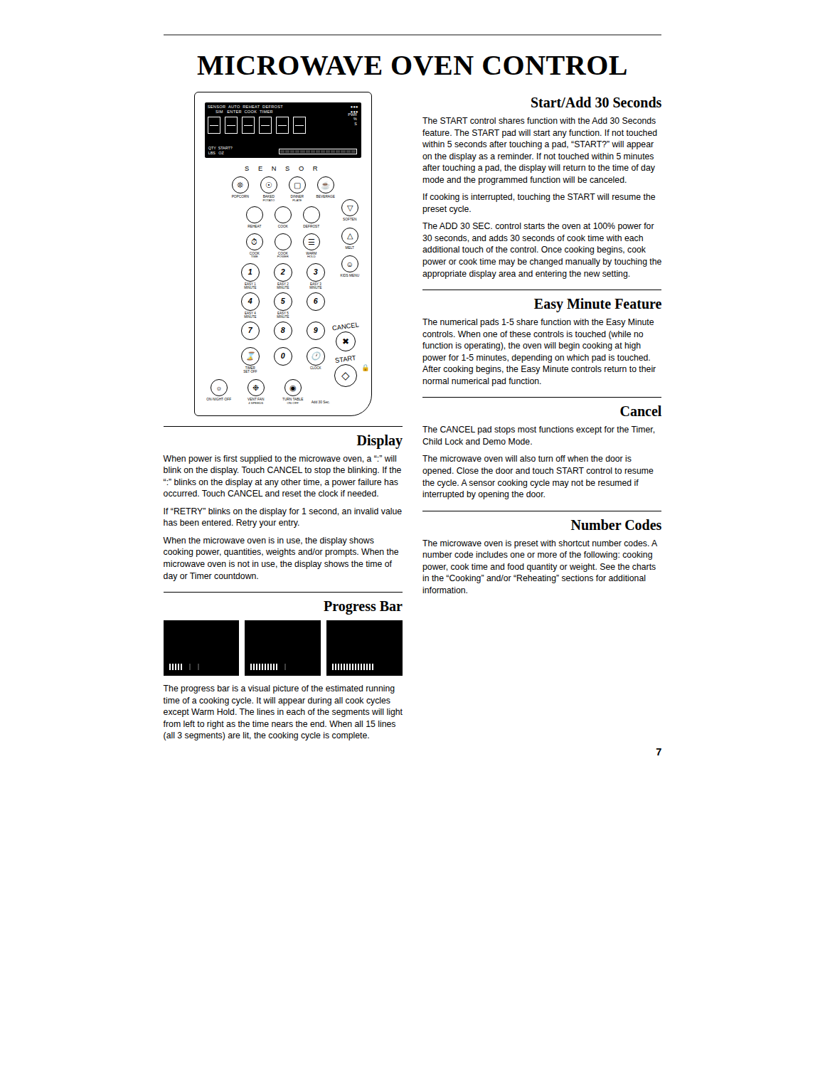MICROWAVE OVEN CONTROL
SENSOR AUTO REHEAT DEFROST ●●●
SIM ENTER COOK TIMER ●●●
PWR
%
S
QTY START?
LBS OZ
S E N S O R
❊
POPCORN
☉
BAKED POTATO
▢
DINNER PLATE
☕
BEVERAGE
REHEAT
COOK
DEFROST
⏱
COOK TIME
COOK POWER
☰
WARM HOLD
1
EASY 1
MINUTE
2
EASY 2
MINUTE
3
EASY 3
MINUTE
4
EASY 4
MINUTE
5
EASY 5
MINUTE
6
7
8
9
⌛
TIMER
SET·OFF
0
🕐
CLOCK
▽
SOFTEN
△
MELT
☺
KIDS MENU
CANCEL
✖
START
◇
🔒
☼
ON·NIGHT·OFF
❉
VENT FAN 4 SPEEDS
◉
TURN TABLE ON·OFF
Add 30 Sec.
Display
When power is first supplied to the microwave oven, a “:” will blink on the display. Touch CANCEL to stop the blinking. If the “:” blinks on the display at any other time, a power failure has occurred. Touch CANCEL and reset the clock if needed.
If “RETRY” blinks on the display for 1 second, an invalid value has been entered. Retry your entry.
When the microwave oven is in use, the display shows cooking power, quantities, weights and/or prompts. When the microwave oven is not in use, the display shows the time of day or Timer countdown.
Progress Bar
The progress bar is a visual picture of the estimated running time of a cooking cycle. It will appear during all cook cycles except Warm Hold. The lines in each of the segments will light from left to right as the time nears the end. When all 15 lines (all 3 segments) are lit, the cooking cycle is complete.
Start/Add 30 Seconds
The START control shares function with the Add 30 Seconds feature. The START pad will start any function. If not touched within 5 seconds after touching a pad, “START?” will appear on the display as a reminder. If not touched within 5 minutes after touching a pad, the display will return to the time of day mode and the programmed function will be canceled.
If cooking is interrupted, touching the START will resume the preset cycle.
The ADD 30 SEC. control starts the oven at 100% power for 30 seconds, and adds 30 seconds of cook time with each additional touch of the control. Once cooking begins, cook power or cook time may be changed manually by touching the appropriate display area and entering the new setting.
Easy Minute Feature
The numerical pads 1-5 share function with the Easy Minute controls. When one of these controls is touched (while no function is operating), the oven will begin cooking at high power for 1-5 minutes, depending on which pad is touched. After cooking begins, the Easy Minute controls return to their normal numerical pad function.
Cancel
The CANCEL pad stops most functions except for the Timer, Child Lock and Demo Mode.
The microwave oven will also turn off when the door is opened. Close the door and touch START control to resume the cycle. A sensor cooking cycle may not be resumed if interrupted by opening the door.
Number Codes
The microwave oven is preset with shortcut number codes. A number code includes one or more of the following: cooking power, cook time and food quantity or weight. See the charts in the “Cooking” and/or “Reheating” sections for additional information.
7